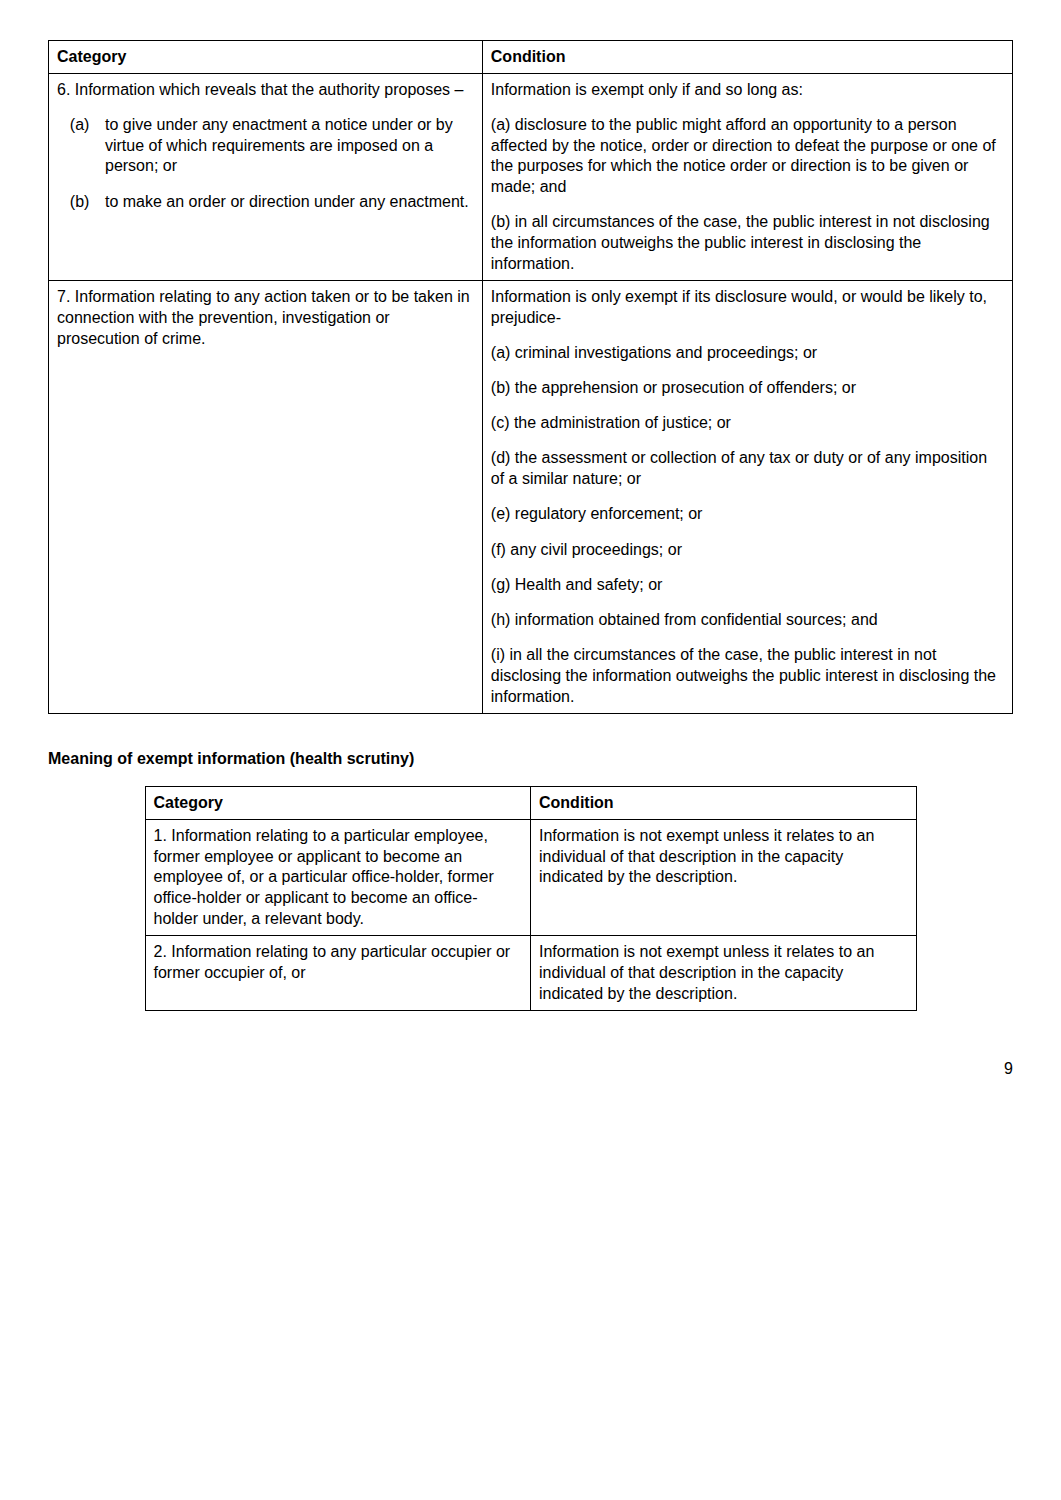| Category | Condition |
| --- | --- |
| 6. Information which reveals that the authority proposes – (a) to give under any enactment a notice under or by virtue of which requirements are imposed on a person; or (b) to make an order or direction under any enactment. | Information is exempt only if and so long as: (a) disclosure to the public might afford an opportunity to a person affected by the notice, order or direction to defeat the purpose or one of the purposes for which the notice order or direction is to be given or made; and (b) in all circumstances of the case, the public interest in not disclosing the information outweighs the public interest in disclosing the information. |
| 7. Information relating to any action taken or to be taken in connection with the prevention, investigation or prosecution of crime. | Information is only exempt if its disclosure would, or would be likely to, prejudice- (a) criminal investigations and proceedings; or (b) the apprehension or prosecution of offenders; or (c) the administration of justice; or (d) the assessment or collection of any tax or duty or of any imposition of a similar nature; or (e) regulatory enforcement; or (f) any civil proceedings; or (g) Health and safety; or (h) information obtained from confidential sources; and (i) in all the circumstances of the case, the public interest in not disclosing the information outweighs the public interest in disclosing the information. |
Meaning of exempt information (health scrutiny)
| Category | Condition |
| --- | --- |
| 1. Information relating to a particular employee, former employee or applicant to become an employee of, or a particular office-holder, former office-holder or applicant to become an office-holder under, a relevant body. | Information is not exempt unless it relates to an individual of that description in the capacity indicated by the description. |
| 2. Information relating to any particular occupier or former occupier of, or | Information is not exempt unless it relates to an individual of that description in the capacity indicated by the description. |
9